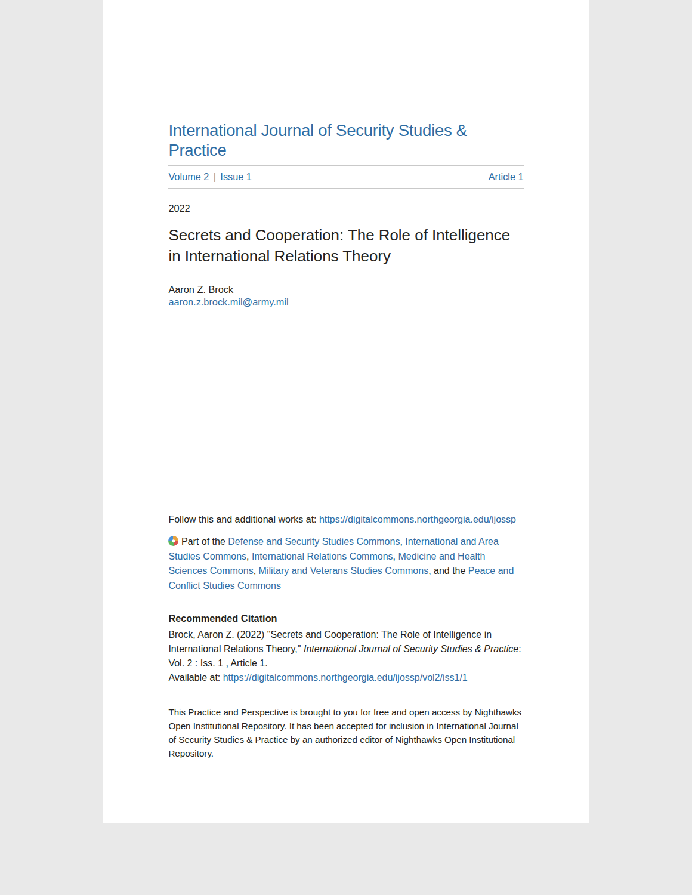International Journal of Security Studies & Practice
Volume 2|Issue 1
Article 1
2022
Secrets and Cooperation: The Role of Intelligence in International Relations Theory
Aaron Z. Brock
aaron.z.brock.mil@army.mil
Follow this and additional works at: https://digitalcommons.northgeorgia.edu/ijossp
Part of the Defense and Security Studies Commons, International and Area Studies Commons, International Relations Commons, Medicine and Health Sciences Commons, Military and Veterans Studies Commons, and the Peace and Conflict Studies Commons
Recommended Citation
Brock, Aaron Z. (2022) "Secrets and Cooperation: The Role of Intelligence in International Relations Theory," International Journal of Security Studies & Practice: Vol. 2 : Iss. 1 , Article 1.
Available at: https://digitalcommons.northgeorgia.edu/ijossp/vol2/iss1/1
This Practice and Perspective is brought to you for free and open access by Nighthawks Open Institutional Repository. It has been accepted for inclusion in International Journal of Security Studies & Practice by an authorized editor of Nighthawks Open Institutional Repository.